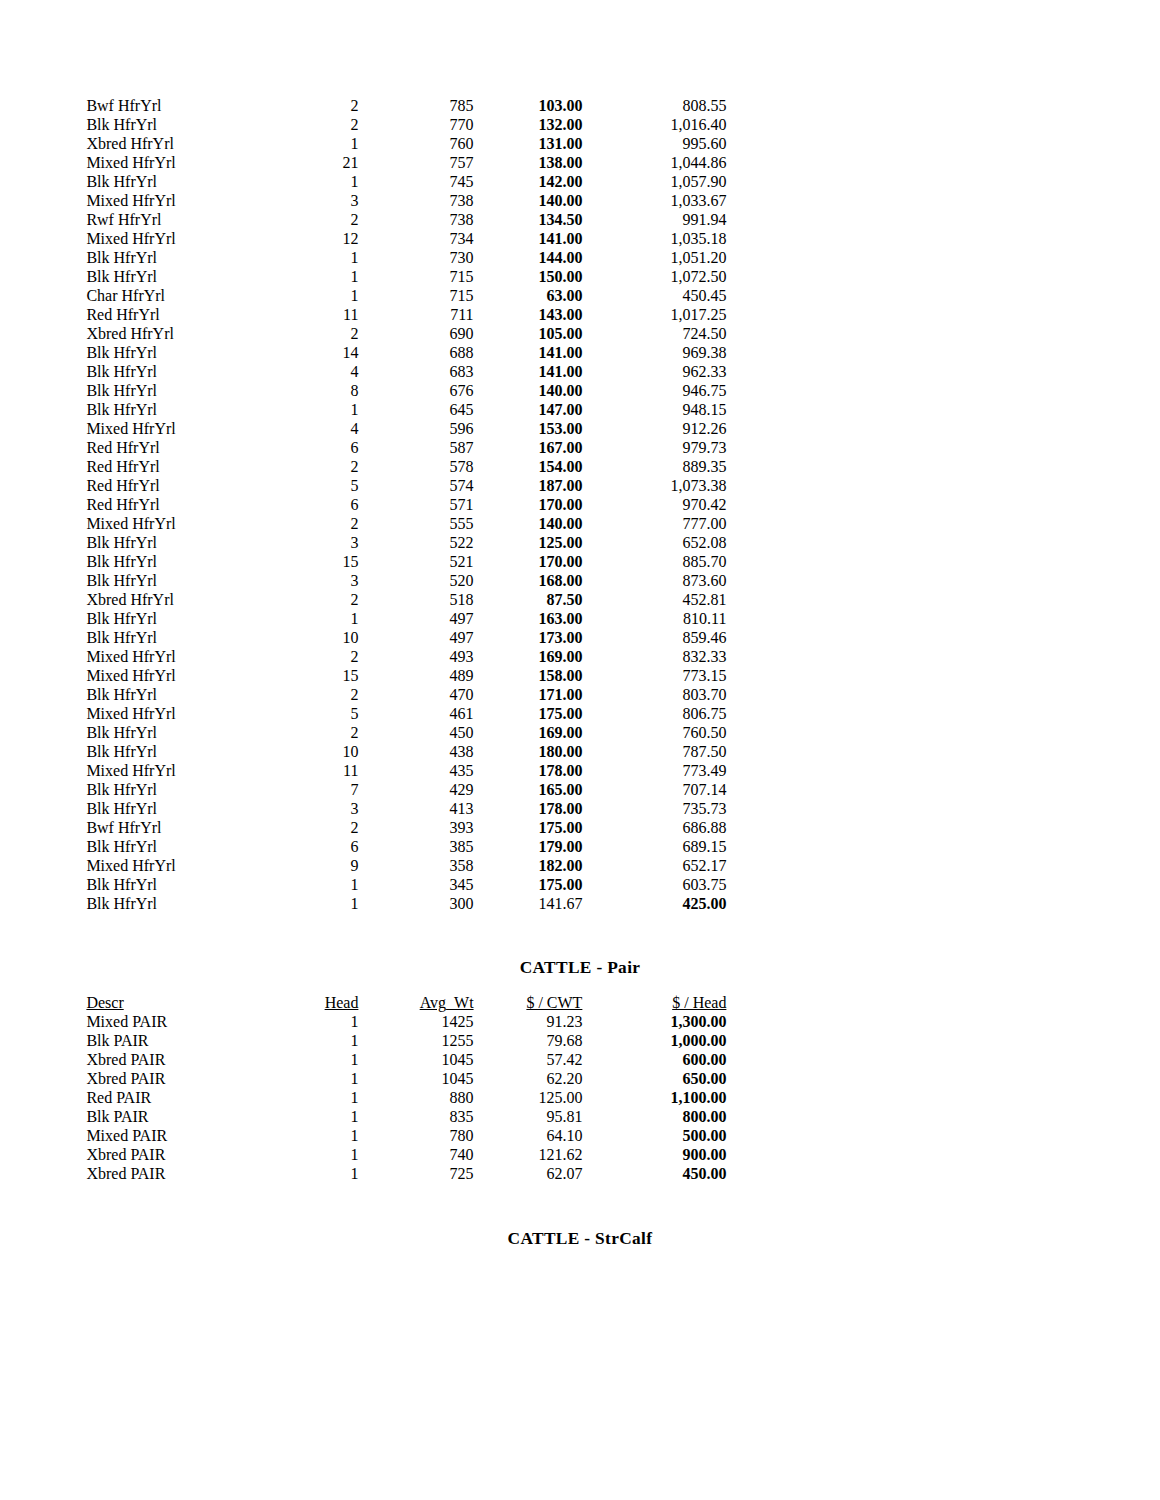| Bwf HfrYrl | 2 | 785 | 103.00 | 808.55 |
| Blk HfrYrl | 2 | 770 | 132.00 | 1,016.40 |
| Xbred HfrYrl | 1 | 760 | 131.00 | 995.60 |
| Mixed HfrYrl | 21 | 757 | 138.00 | 1,044.86 |
| Blk HfrYrl | 1 | 745 | 142.00 | 1,057.90 |
| Mixed HfrYrl | 3 | 738 | 140.00 | 1,033.67 |
| Rwf HfrYrl | 2 | 738 | 134.50 | 991.94 |
| Mixed HfrYrl | 12 | 734 | 141.00 | 1,035.18 |
| Blk HfrYrl | 1 | 730 | 144.00 | 1,051.20 |
| Blk HfrYrl | 1 | 715 | 150.00 | 1,072.50 |
| Char HfrYrl | 1 | 715 | 63.00 | 450.45 |
| Red HfrYrl | 11 | 711 | 143.00 | 1,017.25 |
| Xbred HfrYrl | 2 | 690 | 105.00 | 724.50 |
| Blk HfrYrl | 14 | 688 | 141.00 | 969.38 |
| Blk HfrYrl | 4 | 683 | 141.00 | 962.33 |
| Blk HfrYrl | 8 | 676 | 140.00 | 946.75 |
| Blk HfrYrl | 1 | 645 | 147.00 | 948.15 |
| Mixed HfrYrl | 4 | 596 | 153.00 | 912.26 |
| Red HfrYrl | 6 | 587 | 167.00 | 979.73 |
| Red HfrYrl | 2 | 578 | 154.00 | 889.35 |
| Red HfrYrl | 5 | 574 | 187.00 | 1,073.38 |
| Red HfrYrl | 6 | 571 | 170.00 | 970.42 |
| Mixed HfrYrl | 2 | 555 | 140.00 | 777.00 |
| Blk HfrYrl | 3 | 522 | 125.00 | 652.08 |
| Blk HfrYrl | 15 | 521 | 170.00 | 885.70 |
| Blk HfrYrl | 3 | 520 | 168.00 | 873.60 |
| Xbred HfrYrl | 2 | 518 | 87.50 | 452.81 |
| Blk HfrYrl | 1 | 497 | 163.00 | 810.11 |
| Blk HfrYrl | 10 | 497 | 173.00 | 859.46 |
| Mixed HfrYrl | 2 | 493 | 169.00 | 832.33 |
| Mixed HfrYrl | 15 | 489 | 158.00 | 773.15 |
| Blk HfrYrl | 2 | 470 | 171.00 | 803.70 |
| Mixed HfrYrl | 5 | 461 | 175.00 | 806.75 |
| Blk HfrYrl | 2 | 450 | 169.00 | 760.50 |
| Blk HfrYrl | 10 | 438 | 180.00 | 787.50 |
| Mixed HfrYrl | 11 | 435 | 178.00 | 773.49 |
| Blk HfrYrl | 7 | 429 | 165.00 | 707.14 |
| Blk HfrYrl | 3 | 413 | 178.00 | 735.73 |
| Bwf HfrYrl | 2 | 393 | 175.00 | 686.88 |
| Blk HfrYrl | 6 | 385 | 179.00 | 689.15 |
| Mixed HfrYrl | 9 | 358 | 182.00 | 652.17 |
| Blk HfrYrl | 1 | 345 | 175.00 | 603.75 |
| Blk HfrYrl | 1 | 300 | 141.67 | 425.00 |
CATTLE - Pair
| Descr | Head | Avg_Wt | $ / CWT | $ / Head |
| Mixed PAIR | 1 | 1425 | 91.23 | 1,300.00 |
| Blk PAIR | 1 | 1255 | 79.68 | 1,000.00 |
| Xbred PAIR | 1 | 1045 | 57.42 | 600.00 |
| Xbred PAIR | 1 | 1045 | 62.20 | 650.00 |
| Red PAIR | 1 | 880 | 125.00 | 1,100.00 |
| Blk PAIR | 1 | 835 | 95.81 | 800.00 |
| Mixed PAIR | 1 | 780 | 64.10 | 500.00 |
| Xbred PAIR | 1 | 740 | 121.62 | 900.00 |
| Xbred PAIR | 1 | 725 | 62.07 | 450.00 |
CATTLE - StrCalf